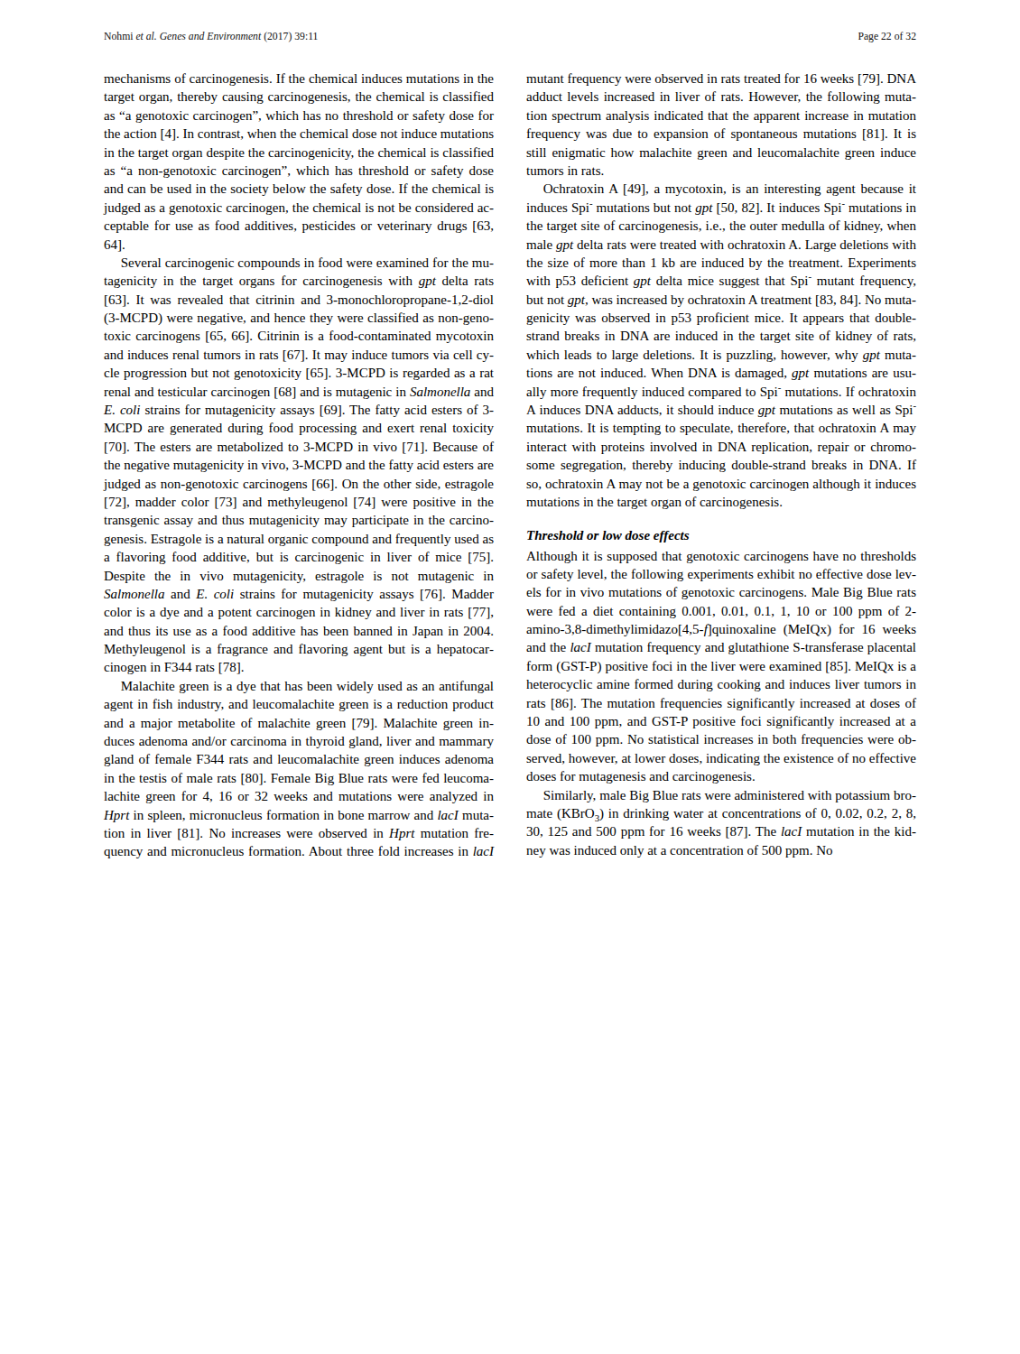Nohmi et al. Genes and Environment (2017) 39:11 Page 22 of 32
mechanisms of carcinogenesis. If the chemical induces mutations in the target organ, thereby causing carcinogenesis, the chemical is classified as “a genotoxic carcinogen”, which has no threshold or safety dose for the action [4]. In contrast, when the chemical dose not induce mutations in the target organ despite the carcinogenicity, the chemical is classified as “a non-genotoxic carcinogen”, which has threshold or safety dose and can be used in the society below the safety dose. If the chemical is judged as a genotoxic carcinogen, the chemical is not be considered acceptable for use as food additives, pesticides or veterinary drugs [63, 64].
Several carcinogenic compounds in food were examined for the mutagenicity in the target organs for carcinogenesis with gpt delta rats [63]. It was revealed that citrinin and 3-monochloropropane-1,2-diol (3-MCPD) were negative, and hence they were classified as non-genotoxic carcinogens [65, 66]. Citrinin is a food-contaminated mycotoxin and induces renal tumors in rats [67]. It may induce tumors via cell cycle progression but not genotoxicity [65]. 3-MCPD is regarded as a rat renal and testicular carcinogen [68] and is mutagenic in Salmonella and E. coli strains for mutagenicity assays [69]. The fatty acid esters of 3-MCPD are generated during food processing and exert renal toxicity [70]. The esters are metabolized to 3-MCPD in vivo [71]. Because of the negative mutagenicity in vivo, 3-MCPD and the fatty acid esters are judged as non-genotoxic carcinogens [66]. On the other side, estragole [72], madder color [73] and methyleugenol [74] were positive in the transgenic assay and thus mutagenicity may participate in the carcinogenesis. Estragole is a natural organic compound and frequently used as a flavoring food additive, but is carcinogenic in liver of mice [75]. Despite the in vivo mutagenicity, estragole is not mutagenic in Salmonella and E. coli strains for mutagenicity assays [76]. Madder color is a dye and a potent carcinogen in kidney and liver in rats [77], and thus its use as a food additive has been banned in Japan in 2004. Methyleugenol is a fragrance and flavoring agent but is a hepatocarcinogen in F344 rats [78].
Malachite green is a dye that has been widely used as an antifungal agent in fish industry, and leucomalachite green is a reduction product and a major metabolite of malachite green [79]. Malachite green induces adenoma and/or carcinoma in thyroid gland, liver and mammary gland of female F344 rats and leucomalachite green induces adenoma in the testis of male rats [80]. Female Big Blue rats were fed leucomalachite green for 4, 16 or 32 weeks and mutations were analyzed in Hprt in spleen, micronucleus formation in bone marrow and lacI mutation in liver [81]. No increases were observed in Hprt mutation frequency and micronucleus formation. About three fold increases in lacI mutant frequency were observed in rats treated for 16 weeks [79]. DNA adduct levels increased in liver of rats. However, the following mutation spectrum analysis indicated that the apparent increase in mutation frequency was due to expansion of spontaneous mutations [81]. It is still enigmatic how malachite green and leucomalachite green induce tumors in rats.
Ochratoxin A [49], a mycotoxin, is an interesting agent because it induces Spi- mutations but not gpt [50, 82]. It induces Spi- mutations in the target site of carcinogenesis, i.e., the outer medulla of kidney, when male gpt delta rats were treated with ochratoxin A. Large deletions with the size of more than 1 kb are induced by the treatment. Experiments with p53 deficient gpt delta mice suggest that Spi- mutant frequency, but not gpt, was increased by ochratoxin A treatment [83, 84]. No mutagenicity was observed in p53 proficient mice. It appears that double-strand breaks in DNA are induced in the target site of kidney of rats, which leads to large deletions. It is puzzling, however, why gpt mutations are not induced. When DNA is damaged, gpt mutations are usually more frequently induced compared to Spi- mutations. If ochratoxin A induces DNA adducts, it should induce gpt mutations as well as Spi- mutations. It is tempting to speculate, therefore, that ochratoxin A may interact with proteins involved in DNA replication, repair or chromosome segregation, thereby inducing double-strand breaks in DNA. If so, ochratoxin A may not be a genotoxic carcinogen although it induces mutations in the target organ of carcinogenesis.
Threshold or low dose effects
Although it is supposed that genotoxic carcinogens have no thresholds or safety level, the following experiments exhibit no effective dose levels for in vivo mutations of genotoxic carcinogens. Male Big Blue rats were fed a diet containing 0.001, 0.01, 0.1, 1, 10 or 100 ppm of 2-amino-3,8-dimethylimidazo[4,5-f]quinoxaline (MeIQx) for 16 weeks and the lacI mutation frequency and glutathione S-transferase placental form (GST-P) positive foci in the liver were examined [85]. MeIQx is a heterocyclic amine formed during cooking and induces liver tumors in rats [86]. The mutation frequencies significantly increased at doses of 10 and 100 ppm, and GST-P positive foci significantly increased at a dose of 100 ppm. No statistical increases in both frequencies were observed, however, at lower doses, indicating the existence of no effective doses for mutagenesis and carcinogenesis.
Similarly, male Big Blue rats were administered with potassium bromate (KBrO3) in drinking water at concentrations of 0, 0.02, 0.2, 2, 8, 30, 125 and 500 ppm for 16 weeks [87]. The lacI mutation in the kidney was induced only at a concentration of 500 ppm. No